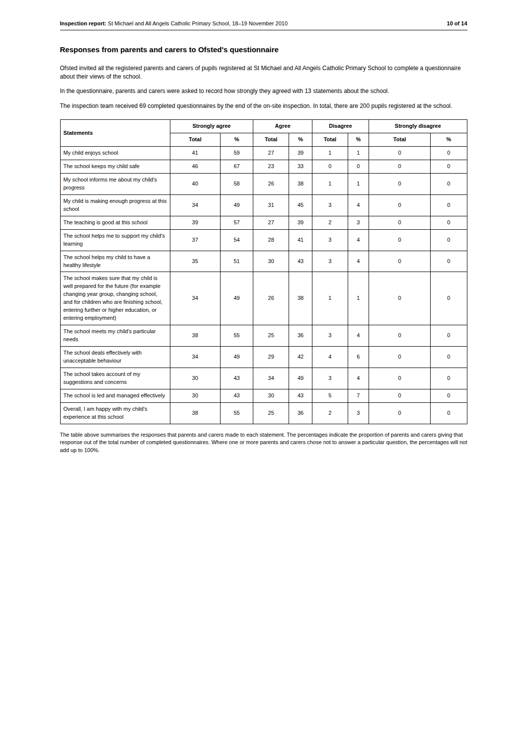Inspection report: St Michael and All Angels Catholic Primary School, 18–19 November 2010
10 of 14
Responses from parents and carers to Ofsted's questionnaire
Ofsted invited all the registered parents and carers of pupils registered at St Michael and All Angels Catholic Primary School to complete a questionnaire about their views of the school.
In the questionnaire, parents and carers were asked to record how strongly they agreed with 13 statements about the school.
The inspection team received 69 completed questionnaires by the end of the on-site inspection. In total, there are 200 pupils registered at the school.
| Statements | Strongly agree | Agree | Disagree | Strongly disagree |
| --- | --- | --- | --- | --- |
| Total | % | Total | % | Total | % | Total | % |
| My child enjoys school | 41 | 59 | 27 | 39 | 1 | 1 | 0 | 0 |
| The school keeps my child safe | 46 | 67 | 23 | 33 | 0 | 0 | 0 | 0 |
| My school informs me about my child's progress | 40 | 58 | 26 | 38 | 1 | 1 | 0 | 0 |
| My child is making enough progress at this school | 34 | 49 | 31 | 45 | 3 | 4 | 0 | 0 |
| The teaching is good at this school | 39 | 57 | 27 | 39 | 2 | 3 | 0 | 0 |
| The school helps me to support my child's learning | 37 | 54 | 28 | 41 | 3 | 4 | 0 | 0 |
| The school helps my child to have a healthy lifestyle | 35 | 51 | 30 | 43 | 3 | 4 | 0 | 0 |
| The school makes sure that my child is well prepared for the future (for example changing year group, changing school, and for children who are finishing school, entering further or higher education, or entering employment) | 34 | 49 | 26 | 38 | 1 | 1 | 0 | 0 |
| The school meets my child's particular needs | 38 | 55 | 25 | 36 | 3 | 4 | 0 | 0 |
| The school deals effectively with unacceptable behaviour | 34 | 49 | 29 | 42 | 4 | 6 | 0 | 0 |
| The school takes account of my suggestions and concerns | 30 | 43 | 34 | 49 | 3 | 4 | 0 | 0 |
| The school is led and managed effectively | 30 | 43 | 30 | 43 | 5 | 7 | 0 | 0 |
| Overall, I am happy with my child's experience at this school | 38 | 55 | 25 | 36 | 2 | 3 | 0 | 0 |
The table above summarises the responses that parents and carers made to each statement. The percentages indicate the proportion of parents and carers giving that response out of the total number of completed questionnaires. Where one or more parents and carers chose not to answer a particular question, the percentages will not add up to 100%.